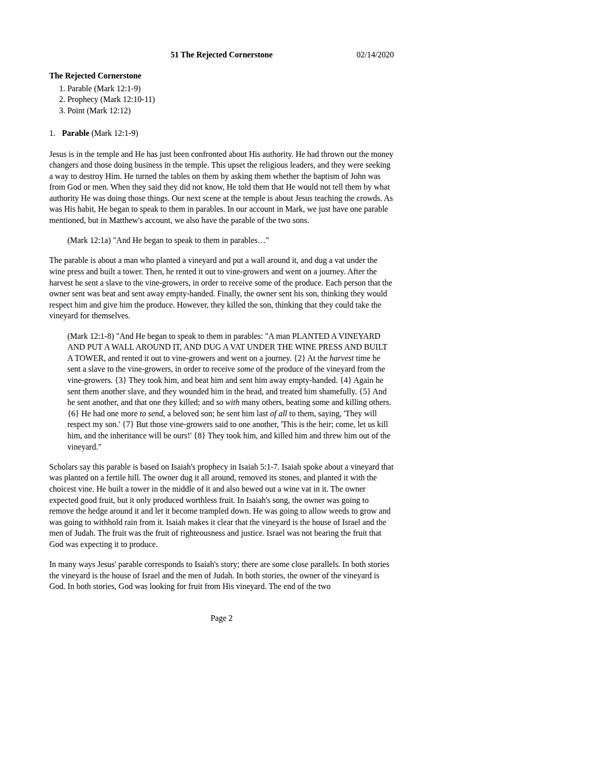51 The Rejected Cornerstone
02/14/2020
The Rejected Cornerstone
Parable (Mark 12:1-9)
Prophecy (Mark 12:10-11)
Point (Mark 12:12)
1. Parable (Mark 12:1-9)
Jesus is in the temple and He has just been confronted about His authority. He had thrown out the money changers and those doing business in the temple. This upset the religious leaders, and they were seeking a way to destroy Him. He turned the tables on them by asking them whether the baptism of John was from God or men. When they said they did not know, He told them that He would not tell them by what authority He was doing those things. Our next scene at the temple is about Jesus teaching the crowds. As was His habit, He began to speak to them in parables. In our account in Mark, we just have one parable mentioned, but in Matthew's account, we also have the parable of the two sons.
(Mark 12:1a) "And He began to speak to them in parables…"
The parable is about a man who planted a vineyard and put a wall around it, and dug a vat under the wine press and built a tower. Then, he rented it out to vine-growers and went on a journey. After the harvest he sent a slave to the vine-growers, in order to receive some of the produce. Each person that the owner sent was beat and sent away empty-handed. Finally, the owner sent his son, thinking they would respect him and give him the produce. However, they killed the son, thinking that they could take the vineyard for themselves.
(Mark 12:1-8) "And He began to speak to them in parables: "A man planted a vineyard and put a wall around it, and dug a vat under the wine press and built a tower, and rented it out to vine-growers and went on a journey. {2} At the harvest time he sent a slave to the vine-growers, in order to receive some of the produce of the vineyard from the vine-growers. {3} They took him, and beat him and sent him away empty-handed. {4} Again he sent them another slave, and they wounded him in the head, and treated him shamefully. {5} And he sent another, and that one they killed; and so with many others, beating some and killing others. {6} He had one more to send, a beloved son; he sent him last of all to them, saying, 'They will respect my son.' {7} But those vine-growers said to one another, 'This is the heir; come, let us kill him, and the inheritance will be ours!' {8} They took him, and killed him and threw him out of the vineyard."
Scholars say this parable is based on Isaiah's prophecy in Isaiah 5:1-7. Isaiah spoke about a vineyard that was planted on a fertile hill. The owner dug it all around, removed its stones, and planted it with the choicest vine. He built a tower in the middle of it and also hewed out a wine vat in it. The owner expected good fruit, but it only produced worthless fruit. In Isaiah's song, the owner was going to remove the hedge around it and let it become trampled down. He was going to allow weeds to grow and was going to withhold rain from it. Isaiah makes it clear that the vineyard is the house of Israel and the men of Judah. The fruit was the fruit of righteousness and justice. Israel was not bearing the fruit that God was expecting it to produce.
In many ways Jesus' parable corresponds to Isaiah's story; there are some close parallels. In both stories the vineyard is the house of Israel and the men of Judah. In both stories, the owner of the vineyard is God. In both stories, God was looking for fruit from His vineyard. The end of the two
Page 2